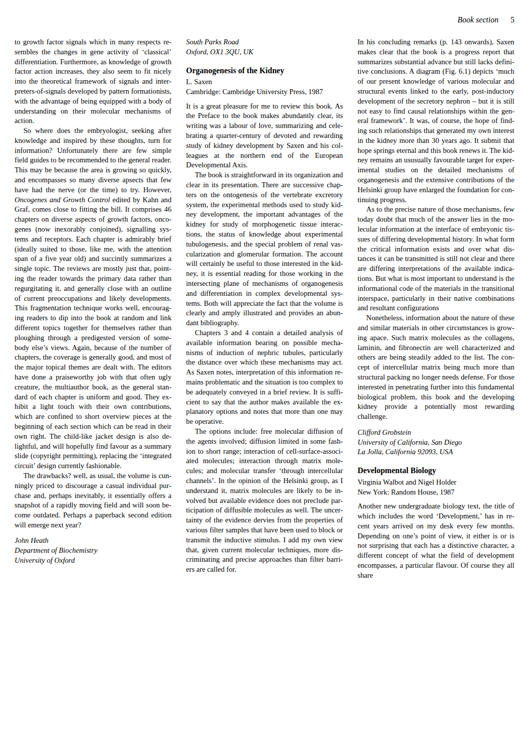Book section 5
to growth factor signals which in many respects resembles the changes in gene activity of ‘classical’ differentiation. Furthermore, as knowledge of growth factor action increases, they also seem to fit nicely into the theoretical framework of signals and interpreters-of-signals developed by pattern formationists, with the advantage of being equipped with a body of understanding on their molecular mechanisms of action.
So where does the embryologist, seeking after knowledge and inspired by these thoughts, turn for information? Unfortunately there are few simple field guides to be recommended to the general reader. This may be because the area is growing so quickly, and encompasses so many diverse apsects that few have had the nerve (or the time) to try. However, Oncogenes and Growth Control edited by Kahn and Graf, comes close to fitting the bill. It comprises 46 chapters on diverse aspects of growth factors, oncogenes (now inexorably conjoined), signalling systems and receptors. Each chapter is admirably brief (ideally suited to those, like me, with the attention span of a five year old) and succintly summarizes a single topic. The reviews are mostly just that, pointing the reader towards the primary data rather than regurgitating it, and generally close with an outline of current preoccupations and likely developments. This fragmentation technique works well, encouraging readers to dip into the book at random and link different topics together for themselves rather than ploughing through a predigested version of somebody else’s views. Again, because of the number of chapters, the coverage is generally good, and most of the major topical themes are dealt with. The editors have done a praiseworthy job with that often ugly creature, the multiauthor book, as the general standard of each chapter is uniform and good. They exhibit a light touch with their own contributions, which are confined to short overview pieces at the beginning of each section which can be read in their own right. The child-like jacket design is also delightful, and will hopefully find favour as a summary slide (copyright permitting), replacing the ‘integrated circuit’ design currently fashionable.
The drawbacks? well, as usual, the volume is cunningly priced to discourage a casual individual purchase and, perhaps inevitably, it essentially offers a snapshot of a rapidly moving field and will soon become outdated. Perhaps a paperback second edition will emerge next year?
John Heath
Department of Biochemistry
University of Oxford
South Parks Road
Oxford, OX1 3QU, UK
Organogenesis of the Kidney
L. Saxen
Cambridge: Cambridge University Press, 1987
It is a great pleasure for me to review this book. As the Preface to the book makes abundantly clear, its writing was a labour of love, summarizing and celebrating a quarter-century of devoted and rewarding study of kidney development by Saxen and his colleagues at the northern end of the European Developmental Axis.
The book is straightforward in its organization and clear in its presentation. There are successive chapters on the ontogenesis of the vertebrate excretory system, the experimental methods used to study kidney development, the important advantages of the kidney for study of morphogenetic tissue interactions, the status of knowledge about experimental tubulogenesis, and the special problem of renal vascularization and glomerular formation. The account will certainly be useful to those interested in the kidney, it is essential reading for those working in the intersecting plane of mechanisms of organogenesis and differentiation in complex developmental systems. Both will appreciate the fact that the volume is clearly and amply illustrated and provides an abundant bibliography.
Chapters 3 and 4 contain a detailed analysis of available information bearing on possible mechanisms of induction of nephric tubules, particularly the distance over which these mechanisms may act. As Saxen notes, interpretation of this information remains problematic and the situation is too complex to be adequately conveyed in a brief review. It is sufficient to say that the author makes available the explanatory options and notes that more than one may be operative.
The options include: free molecular diffusion of the agents involved; diffusion limited in some fashion to short range; interaction of cell-surface-associated molecules; interaction through matrix molecules; and molecular transfer ‘through intercellular channels’. In the opinion of the Helsinki group, as I understand it, matrix molecules are likely to be involved but available evidence does not preclude participation of diffusible molecules as well. The uncertainty of the evidence dervies from the properties of various filter samples that have been used to block or transmit the inductive stimulus. I add my own view that, given current molecular techniques, more discriminating and precise approaches than filter barriers are called for.
In his concluding remarks (p. 143 onwards), Saxen makes clear that the book is a progress report that summarizes substantial advance but still lacks definitive conclusions. A diagram (Fig. 6.1) depicts ‘much of our present knowledge of various molecular and structural events linked to the early, post-inductory development of the secretory nephron – but it is still not easy to find causal relationships within the general framework’. It was, of course, the hope of finding such relationships that generated my own interest in the kidney more than 30 years ago. It submit that hope springs eternal and this book renews it. The kidney remains an ususually favourable target for experimental studies on the detailed mechanisms of organogenesis and the extensive contributions of the Helsinki group have enlarged the foundation for continuing progress.
As to the precise nature of those mechanisms, few today doubt that much of the answer lies in the molecular information at the interface of embryonic tissues of differing developmental history. In what form the critical information exists and over what distances it can be transmitted is still not clear and there are differing interpretations of the available indications. But what is most important to understand is the informational code of the materials in the transitional interspace, particularly in their native combinations and resultant configurations
Nonetheless, information about the nature of these and similar materials in other circumstances is growing apace. Such matrix molecules as the collagens, laminin, and fibronectin are well characterized and others are being steadily added to the list. The concept of intercellular matrix being much more than structural packing no longer needs defense. For those interested in penetrating further into this fundamental biological problem, this book and the developing kidney provide a potentially most rewarding challenge.
Clifford Grobstein
University of California, San Diego
La Jolla, California 92093, USA
Developmental Biology
Virginia Walbot and Nigel Holder
New York: Random House, 1987
Another new undergraduate biology text, the title of which includes the word ‘Development,’ has in recent years arrived on my desk every few months. Depending on one’s point of view, it either is or is not surprising that each has a distinctive character, a different concept of what the field of development encompasses, a particular flavour. Of course they all share